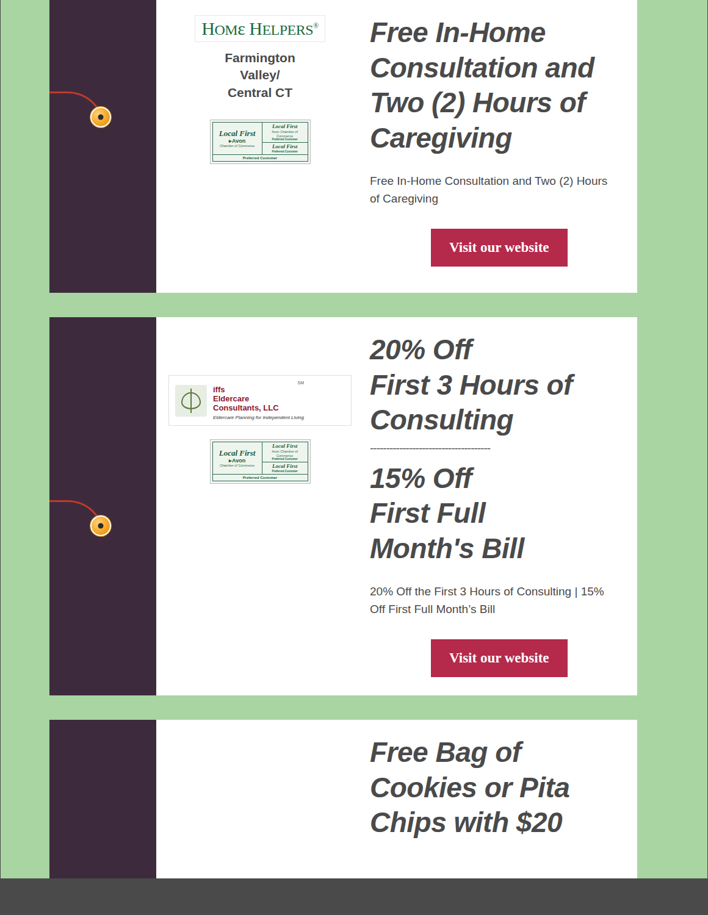HOMε HELPERS®
Farmington
Valley/
Central CT
| Local First ▸Avon Chamber of Commerce | Local First Avon Chamber of Commerce Preferred Customer |
| Local First Preferred Customer |
| Preferred Customer |
Free In-Home Consultation and Two (2) Hours of Caregiving
Free In-Home Consultation and Two (2) Hours of Caregiving
Visit our website
SM
iffs
Eldercare
Consultants, LLC
Eldercare Planning for Independent Living
| Local First ▸Avon Chamber of Commerce | Local First Avon Chamber of Commerce Preferred Customer |
| Local First Preferred Customer |
| Preferred Customer |
20% Off
First 3 Hours of Consulting
-------------------------------------
15% Off
First Full
Month's Bill
20% Off the First 3 Hours of Consulting | 15% Off First Full Month’s Bill
Visit our website
Free Bag of Cookies or Pita Chips with $20